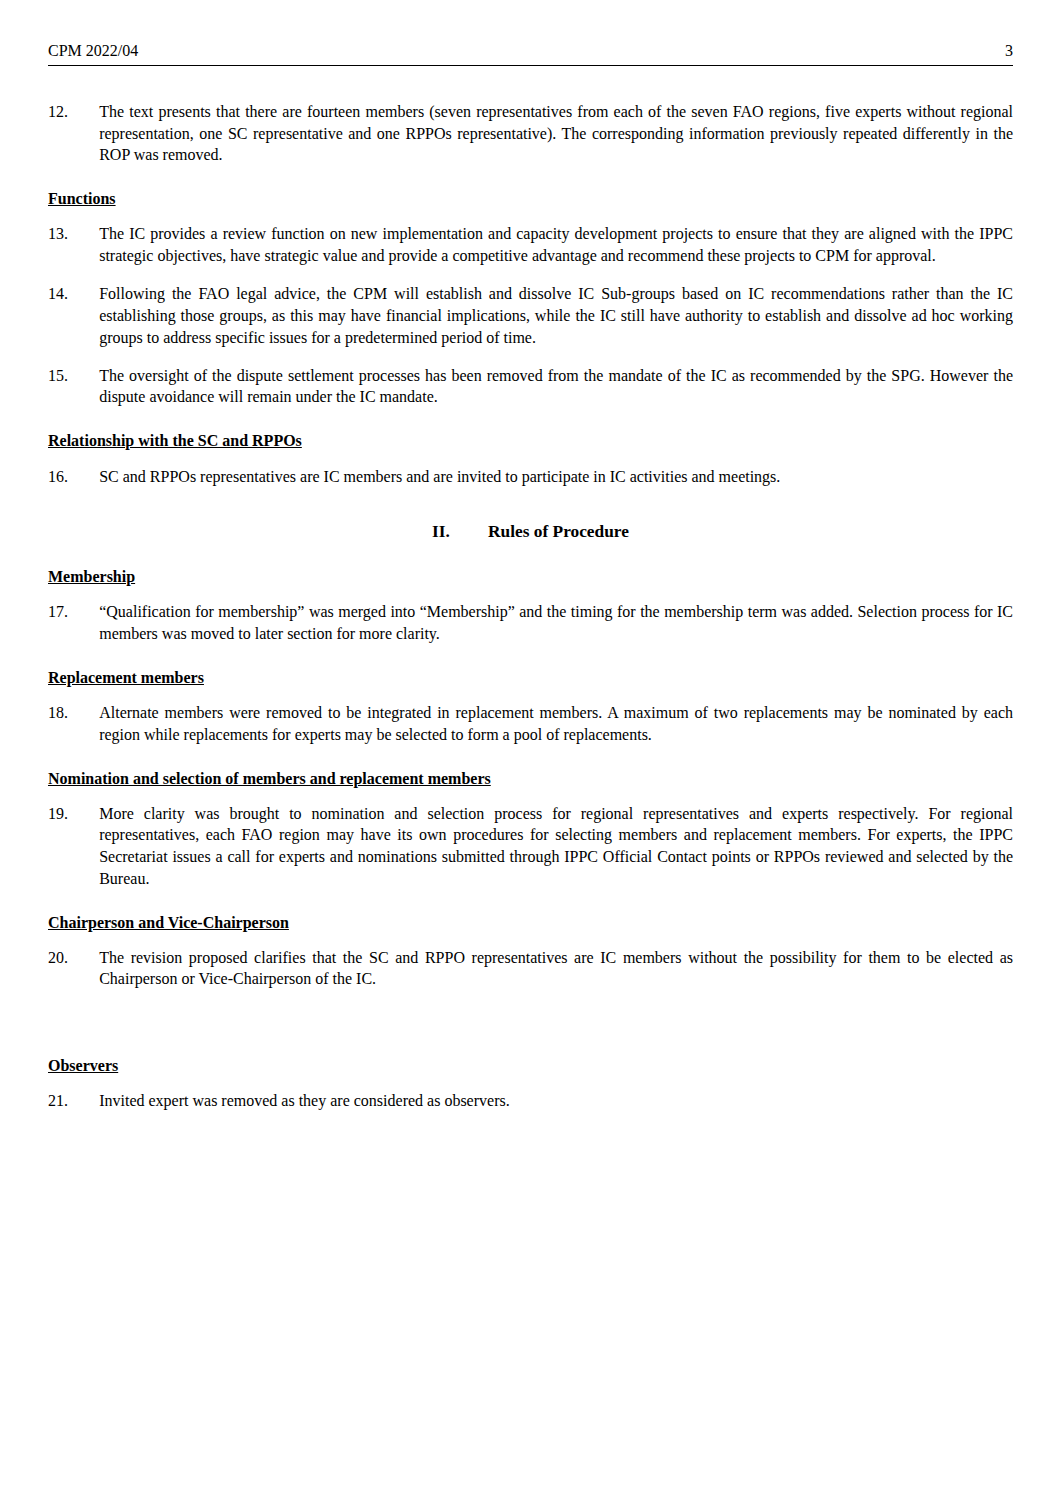CPM 2022/04 3
12. The text presents that there are fourteen members (seven representatives from each of the seven FAO regions, five experts without regional representation, one SC representative and one RPPOs representative). The corresponding information previously repeated differently in the ROP was removed.
Functions
13. The IC provides a review function on new implementation and capacity development projects to ensure that they are aligned with the IPPC strategic objectives, have strategic value and provide a competitive advantage and recommend these projects to CPM for approval.
14. Following the FAO legal advice, the CPM will establish and dissolve IC Sub-groups based on IC recommendations rather than the IC establishing those groups, as this may have financial implications, while the IC still have authority to establish and dissolve ad hoc working groups to address specific issues for a predetermined period of time.
15. The oversight of the dispute settlement processes has been removed from the mandate of the IC as recommended by the SPG. However the dispute avoidance will remain under the IC mandate.
Relationship with the SC and RPPOs
16. SC and RPPOs representatives are IC members and are invited to participate in IC activities and meetings.
II. Rules of Procedure
Membership
17.“Qualification for membership” was merged into “Membership” and the timing for the membership term was added. Selection process for IC members was moved to later section for more clarity.
Replacement members
18. Alternate members were removed to be integrated in replacement members. A maximum of two replacements may be nominated by each region while replacements for experts may be selected to form a pool of replacements.
Nomination and selection of members and replacement members
19. More clarity was brought to nomination and selection process for regional representatives and experts respectively. For regional representatives, each FAO region may have its own procedures for selecting members and replacement members. For experts, the IPPC Secretariat issues a call for experts and nominations submitted through IPPC Official Contact points or RPPOs reviewed and selected by the Bureau.
Chairperson and Vice-Chairperson
20. The revision proposed clarifies that the SC and RPPO representatives are IC members without the possibility for them to be elected as Chairperson or Vice-Chairperson of the IC.
Observers
21. Invited expert was removed as they are considered as observers.